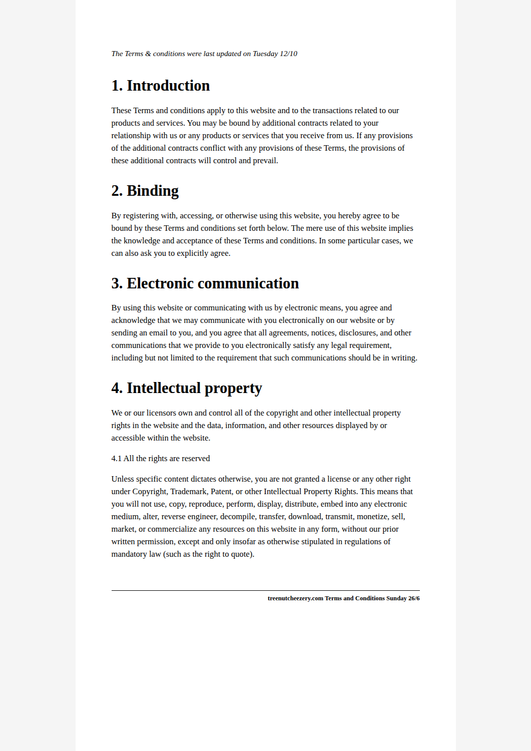The Terms & conditions were last updated on Tuesday 12/10
1. Introduction
These Terms and conditions apply to this website and to the transactions related to our products and services. You may be bound by additional contracts related to your relationship with us or any products or services that you receive from us. If any provisions of the additional contracts conflict with any provisions of these Terms, the provisions of these additional contracts will control and prevail.
2. Binding
By registering with, accessing, or otherwise using this website, you hereby agree to be bound by these Terms and conditions set forth below. The mere use of this website implies the knowledge and acceptance of these Terms and conditions. In some particular cases, we can also ask you to explicitly agree.
3. Electronic communication
By using this website or communicating with us by electronic means, you agree and acknowledge that we may communicate with you electronically on our website or by sending an email to you, and you agree that all agreements, notices, disclosures, and other communications that we provide to you electronically satisfy any legal requirement, including but not limited to the requirement that such communications should be in writing.
4. Intellectual property
We or our licensors own and control all of the copyright and other intellectual property rights in the website and the data, information, and other resources displayed by or accessible within the website.
4.1 All the rights are reserved
Unless specific content dictates otherwise, you are not granted a license or any other right under Copyright, Trademark, Patent, or other Intellectual Property Rights. This means that you will not use, copy, reproduce, perform, display, distribute, embed into any electronic medium, alter, reverse engineer, decompile, transfer, download, transmit, monetize, sell, market, or commercialize any resources on this website in any form, without our prior written permission, except and only insofar as otherwise stipulated in regulations of mandatory law (such as the right to quote).
treenutcheezery.com Terms and Conditions Sunday 26/6